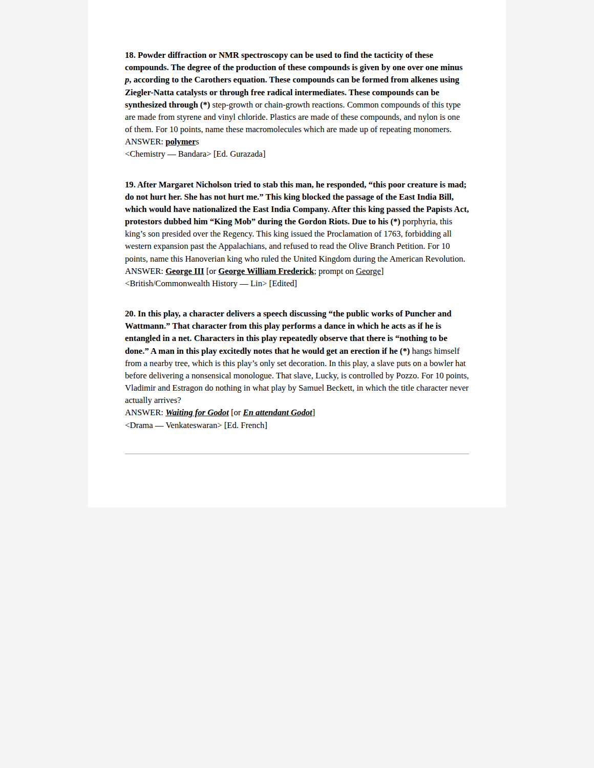18. Powder diffraction or NMR spectroscopy can be used to find the tacticity of these compounds. The degree of the production of these compounds is given by one over one minus p, according to the Carothers equation. These compounds can be formed from alkenes using Ziegler-Natta catalysts or through free radical intermediates. These compounds can be synthesized through (*) step-growth or chain-growth reactions. Common compounds of this type are made from styrene and vinyl chloride. Plastics are made of these compounds, and nylon is one of them. For 10 points, name these macromolecules which are made up of repeating monomers.
ANSWER: polymers
<Chemistry — Bandara> [Ed. Gurazada]
19. After Margaret Nicholson tried to stab this man, he responded, “this poor creature is mad; do not hurt her. She has not hurt me.” This king blocked the passage of the East India Bill, which would have nationalized the East India Company. After this king passed the Papists Act, protestors dubbed him “King Mob” during the Gordon Riots. Due to his (*) porphyria, this king’s son presided over the Regency. This king issued the Proclamation of 1763, forbidding all western expansion past the Appalachians, and refused to read the Olive Branch Petition. For 10 points, name this Hanoverian king who ruled the United Kingdom during the American Revolution.
ANSWER: George III [or George William Frederick; prompt on George]
<British/Commonwealth History — Lin> [Edited]
20. In this play, a character delivers a speech discussing “the public works of Puncher and Wattmann.” That character from this play performs a dance in which he acts as if he is entangled in a net. Characters in this play repeatedly observe that there is “nothing to be done.” A man in this play excitedly notes that he would get an erection if he (*) hangs himself from a nearby tree, which is this play’s only set decoration. In this play, a slave puts on a bowler hat before delivering a nonsensical monologue. That slave, Lucky, is controlled by Pozzo. For 10 points, Vladimir and Estragon do nothing in what play by Samuel Beckett, in which the title character never actually arrives?
ANSWER: Waiting for Godot [or En attendant Godot]
<Drama — Venkateswaran> [Ed. French]